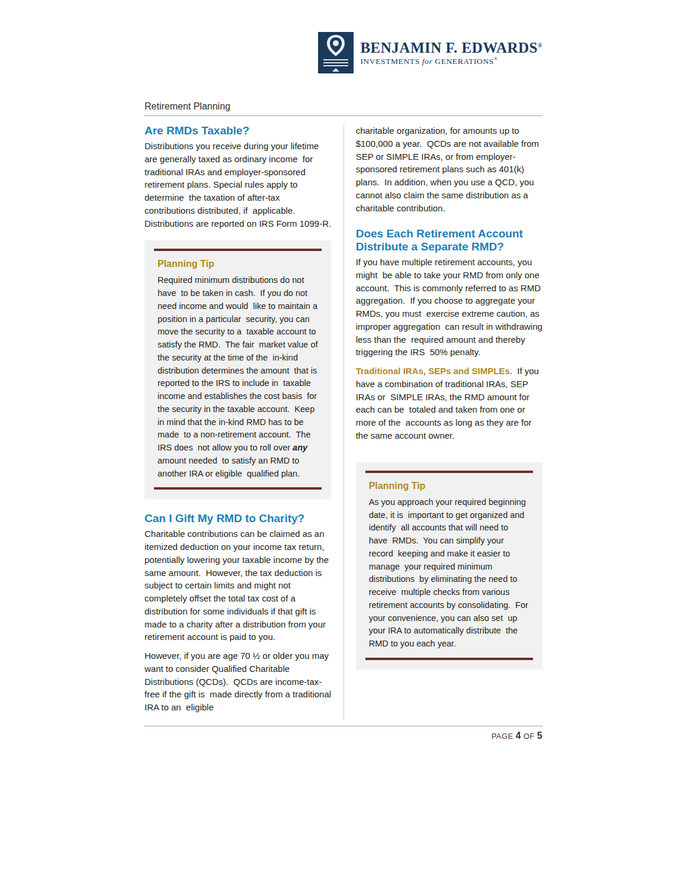BENJAMIN F. EDWARDS®
INVESTMENTS for GENERATIONS®
Retirement Planning
Are RMDs Taxable?
Distributions you receive during your lifetime are generally taxed as ordinary income for traditional IRAs and employer-sponsored retirement plans. Special rules apply to determine the taxation of after-tax contributions distributed, if applicable. Distributions are reported on IRS Form 1099-R.
Planning Tip
Required minimum distributions do not have to be taken in cash. If you do not need income and would like to maintain a position in a particular security, you can move the security to a taxable account to satisfy the RMD. The fair market value of the security at the time of the in-kind distribution determines the amount that is reported to the IRS to include in taxable income and establishes the cost basis for the security in the taxable account. Keep in mind that the in-kind RMD has to be made to a non-retirement account. The IRS does not allow you to roll over any amount needed to satisfy an RMD to another IRA or eligible qualified plan.
Can I Gift My RMD to Charity?
Charitable contributions can be claimed as an itemized deduction on your income tax return, potentially lowering your taxable income by the same amount. However, the tax deduction is subject to certain limits and might not completely offset the total tax cost of a distribution for some individuals if that gift is made to a charity after a distribution from your retirement account is paid to you.
However, if you are age 70 ½ or older you may want to consider Qualified Charitable Distributions (QCDs). QCDs are income-tax-free if the gift is made directly from a traditional IRA to an eligible
charitable organization, for amounts up to $100,000 a year. QCDs are not available from SEP or SIMPLE IRAs, or from employer-sponsored retirement plans such as 401(k) plans. In addition, when you use a QCD, you cannot also claim the same distribution as a charitable contribution.
Does Each Retirement Account Distribute a Separate RMD?
If you have multiple retirement accounts, you might be able to take your RMD from only one account. This is commonly referred to as RMD aggregation. If you choose to aggregate your RMDs, you must exercise extreme caution, as improper aggregation can result in withdrawing less than the required amount and thereby triggering the IRS 50% penalty.
Traditional IRAs, SEPs and SIMPLEs. If you have a combination of traditional IRAs, SEP IRAs or SIMPLE IRAs, the RMD amount for each can be totaled and taken from one or more of the accounts as long as they are for the same account owner.
Planning Tip
As you approach your required beginning date, it is important to get organized and identify all accounts that will need to have RMDs. You can simplify your record keeping and make it easier to manage your required minimum distributions by eliminating the need to receive multiple checks from various retirement accounts by consolidating. For your convenience, you can also set up your IRA to automatically distribute the RMD to you each year.
PAGE 4 OF 5